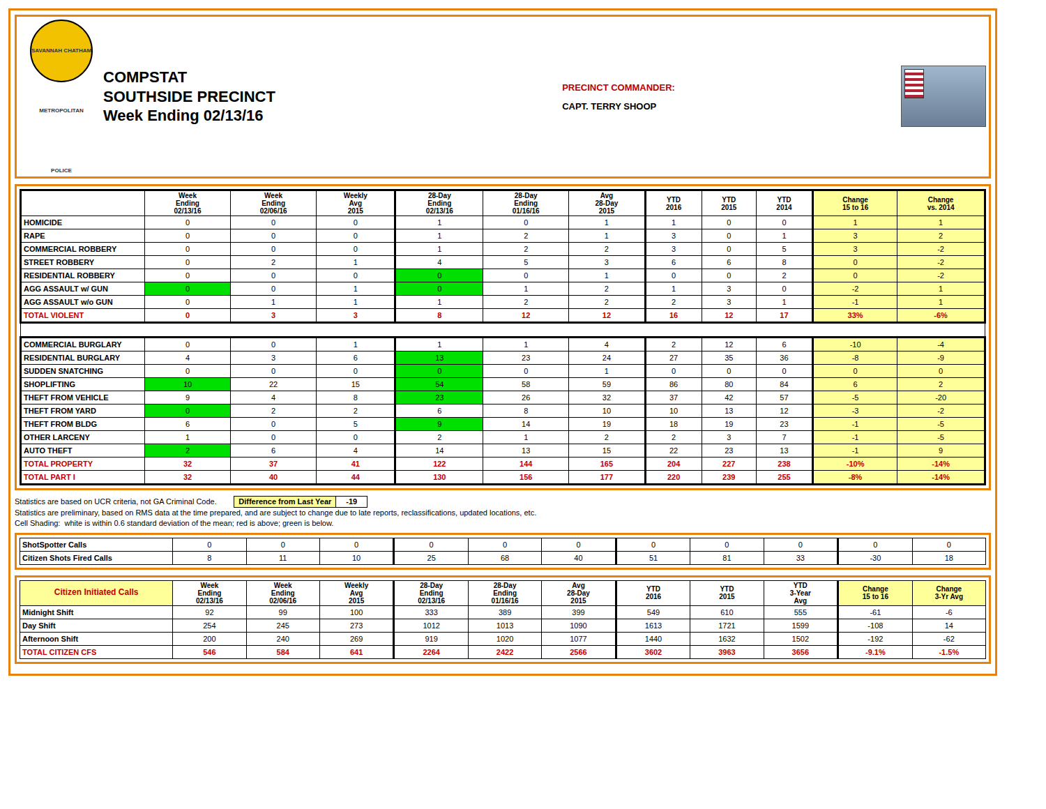SAVANNAH CHATHAM
METROPOLITAN
POLICE
COMPSTAT
SOUTHSIDE PRECINCT
Week Ending 02/13/16
PRECINCT COMMANDER:
CAPT. TERRY SHOOP
| | Week Ending 02/13/16 | Week Ending 02/06/16 | Weekly Avg 2015 | 28-Day Ending 02/13/16 | 28-Day Ending 01/16/16 | Avg 28-Day 2015 | YTD 2016 | YTD 2015 | YTD 2014 | Change 15 to 16 | Change vs. 2014 |
| --- | --- | --- | --- | --- | --- | --- | --- | --- | --- | --- | --- |
| HOMICIDE | 0 | 0 | 0 | 1 | 0 | 1 | 1 | 0 | 0 | 1 | 1 |
| RAPE | 0 | 0 | 0 | 1 | 2 | 1 | 3 | 0 | 1 | 3 | 2 |
| COMMERCIAL ROBBERY | 0 | 0 | 0 | 1 | 2 | 2 | 3 | 0 | 5 | 3 | -2 |
| STREET ROBBERY | 0 | 2 | 1 | 4 | 5 | 3 | 6 | 6 | 8 | 0 | -2 |
| RESIDENTIAL ROBBERY | 0 | 0 | 0 | 0 | 0 | 1 | 0 | 0 | 2 | 0 | -2 |
| AGG ASSAULT w/ GUN | 0 | 0 | 1 | 0 | 1 | 2 | 1 | 3 | 0 | -2 | 1 |
| AGG ASSAULT w/o GUN | 0 | 1 | 1 | 1 | 2 | 2 | 2 | 3 | 1 | -1 | 1 |
| TOTAL VIOLENT | 0 | 3 | 3 | 8 | 12 | 12 | 16 | 12 | 17 | 33% | -6% |
| COMMERCIAL BURGLARY | 0 | 0 | 1 | 1 | 1 | 4 | 2 | 12 | 6 | -10 | -4 |
| RESIDENTIAL BURGLARY | 4 | 3 | 6 | 13 | 23 | 24 | 27 | 35 | 36 | -8 | -9 |
| SUDDEN SNATCHING | 0 | 0 | 0 | 0 | 0 | 1 | 0 | 0 | 0 | 0 | 0 |
| SHOPLIFTING | 10 | 22 | 15 | 54 | 58 | 59 | 86 | 80 | 84 | 6 | 2 |
| THEFT FROM VEHICLE | 9 | 4 | 8 | 23 | 26 | 32 | 37 | 42 | 57 | -5 | -20 |
| THEFT FROM YARD | 0 | 2 | 2 | 6 | 8 | 10 | 10 | 13 | 12 | -3 | -2 |
| THEFT FROM BLDG | 6 | 0 | 5 | 9 | 14 | 19 | 18 | 19 | 23 | -1 | -5 |
| OTHER LARCENY | 1 | 0 | 0 | 2 | 1 | 2 | 2 | 3 | 7 | -1 | -5 |
| AUTO THEFT | 2 | 6 | 4 | 14 | 13 | 15 | 22 | 23 | 13 | -1 | 9 |
| TOTAL PROPERTY | 32 | 37 | 41 | 122 | 144 | 165 | 204 | 227 | 238 | -10% | -14% |
| TOTAL PART I | 32 | 40 | 44 | 130 | 156 | 177 | 220 | 239 | 255 | -8% | -14% |
Statistics are based on UCR criteria, not GA Criminal Code. Difference from Last Year-19
Statistics are preliminary, based on RMS data at the time prepared, and are subject to change due to late reports, reclassifications, updated locations, etc.
Cell Shading: white is within 0.6 standard deviation of the mean; red is above; green is below.
| ShotSpotter Calls | 0 | 0 | 0 | 0 | 0 | 0 | 0 | 0 | 0 | 0 | 0 |
| Citizen Shots Fired Calls | 8 | 11 | 10 | 25 | 68 | 40 | 51 | 81 | 33 | -30 | 18 |
| Citizen Initiated Calls | Week Ending 02/13/16 | Week Ending 02/06/16 | Weekly Avg 2015 | 28-Day Ending 02/13/16 | 28-Day Ending 01/16/16 | Avg 28-Day 2015 | YTD 2016 | YTD 2015 | YTD 3-Year Avg | Change 15 to 16 | Change 3-Yr Avg |
| --- | --- | --- | --- | --- | --- | --- | --- | --- | --- | --- | --- |
| Midnight Shift | 92 | 99 | 100 | 333 | 389 | 399 | 549 | 610 | 555 | -61 | -6 |
| Day Shift | 254 | 245 | 273 | 1012 | 1013 | 1090 | 1613 | 1721 | 1599 | -108 | 14 |
| Afternoon Shift | 200 | 240 | 269 | 919 | 1020 | 1077 | 1440 | 1632 | 1502 | -192 | -62 |
| TOTAL CITIZEN CFS | 546 | 584 | 641 | 2264 | 2422 | 2566 | 3602 | 3963 | 3656 | -9.1% | -1.5% |